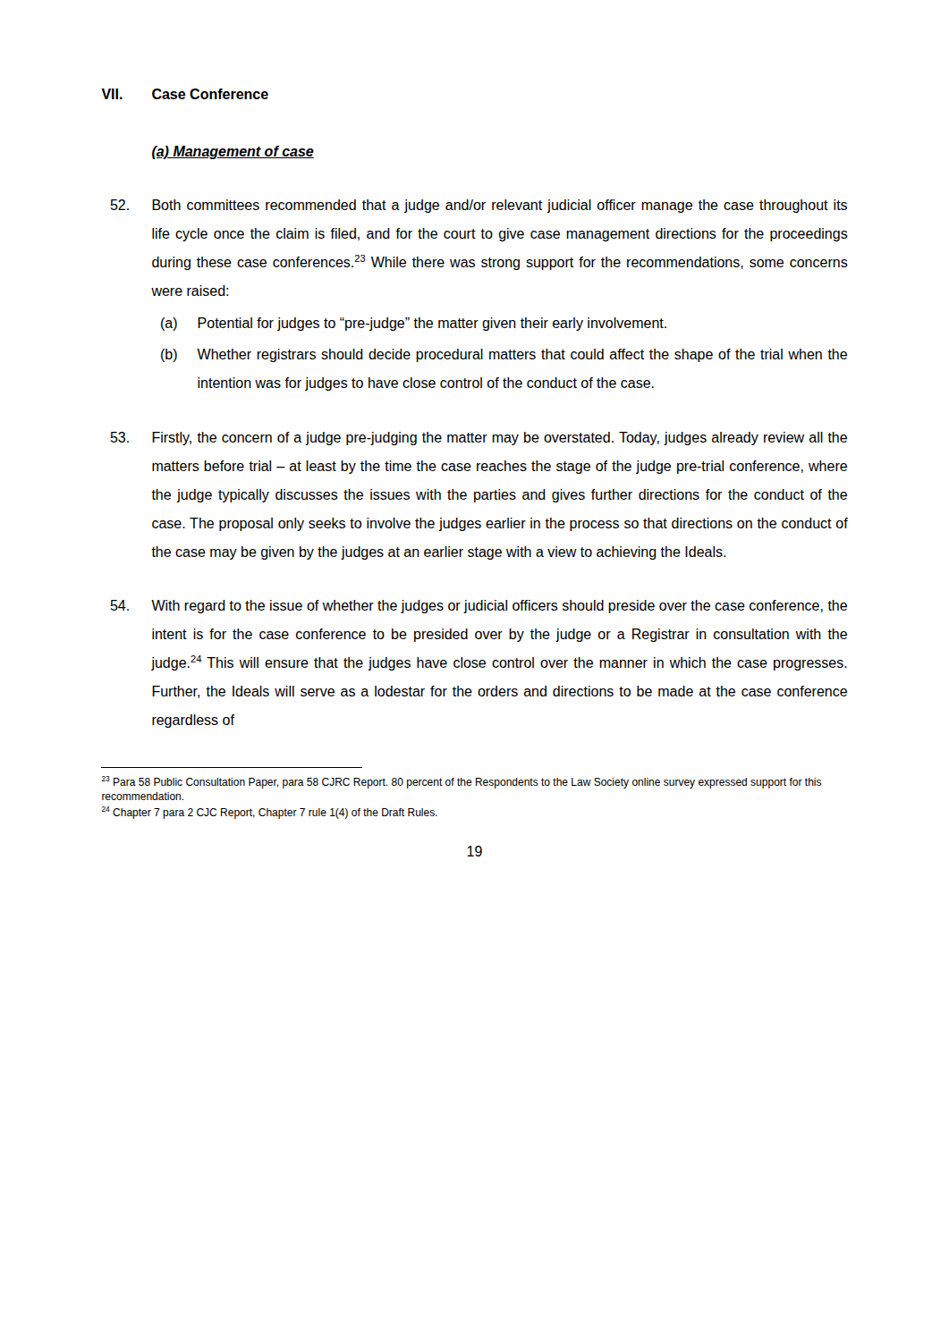VII. Case Conference
(a) Management of case
52. Both committees recommended that a judge and/or relevant judicial officer manage the case throughout its life cycle once the claim is filed, and for the court to give case management directions for the proceedings during these case conferences.23 While there was strong support for the recommendations, some concerns were raised:
(a) Potential for judges to “pre-judge” the matter given their early involvement.
(b) Whether registrars should decide procedural matters that could affect the shape of the trial when the intention was for judges to have close control of the conduct of the case.
53. Firstly, the concern of a judge pre-judging the matter may be overstated. Today, judges already review all the matters before trial – at least by the time the case reaches the stage of the judge pre-trial conference, where the judge typically discusses the issues with the parties and gives further directions for the conduct of the case. The proposal only seeks to involve the judges earlier in the process so that directions on the conduct of the case may be given by the judges at an earlier stage with a view to achieving the Ideals.
54. With regard to the issue of whether the judges or judicial officers should preside over the case conference, the intent is for the case conference to be presided over by the judge or a Registrar in consultation with the judge.24 This will ensure that the judges have close control over the manner in which the case progresses. Further, the Ideals will serve as a lodestar for the orders and directions to be made at the case conference regardless of
23 Para 58 Public Consultation Paper, para 58 CJRC Report. 80 percent of the Respondents to the Law Society online survey expressed support for this recommendation.
24 Chapter 7 para 2 CJC Report, Chapter 7 rule 1(4) of the Draft Rules.
19